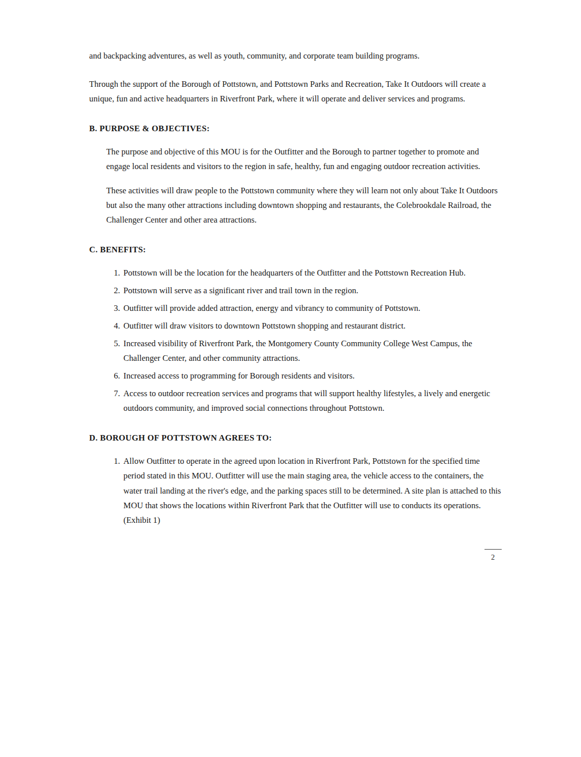and backpacking adventures, as well as youth, community, and corporate team building programs.
Through the support of the Borough of Pottstown, and Pottstown Parks and Recreation, Take It Outdoors will create a unique, fun and active headquarters in Riverfront Park, where it will operate and deliver services and programs.
B. PURPOSE & OBJECTIVES:
The purpose and objective of this MOU is for the Outfitter and the Borough to partner together to promote and engage local residents and visitors to the region in safe, healthy, fun and engaging outdoor recreation activities.
These activities will draw people to the Pottstown community where they will learn not only about Take It Outdoors but also the many other attractions including downtown shopping and restaurants, the Colebrookdale Railroad, the Challenger Center and other area attractions.
C. BENEFITS:
Pottstown will be the location for the headquarters of the Outfitter and the Pottstown Recreation Hub.
Pottstown will serve as a significant river and trail town in the region.
Outfitter will provide added attraction, energy and vibrancy to community of Pottstown.
Outfitter will draw visitors to downtown Pottstown shopping and restaurant district.
Increased visibility of Riverfront Park, the Montgomery County Community College West Campus, the Challenger Center, and other community attractions.
Increased access to programming for Borough residents and visitors.
Access to outdoor recreation services and programs that will support healthy lifestyles, a lively and energetic outdoors community, and improved social connections throughout Pottstown.
D. BOROUGH OF POTTSTOWN AGREES TO:
Allow Outfitter to operate in the agreed upon location in Riverfront Park, Pottstown for the specified time period stated in this MOU. Outfitter will use the main staging area, the vehicle access to the containers, the water trail landing at the river's edge, and the parking spaces still to be determined. A site plan is attached to this MOU that shows the locations within Riverfront Park that the Outfitter will use to conducts its operations. (Exhibit 1)
2